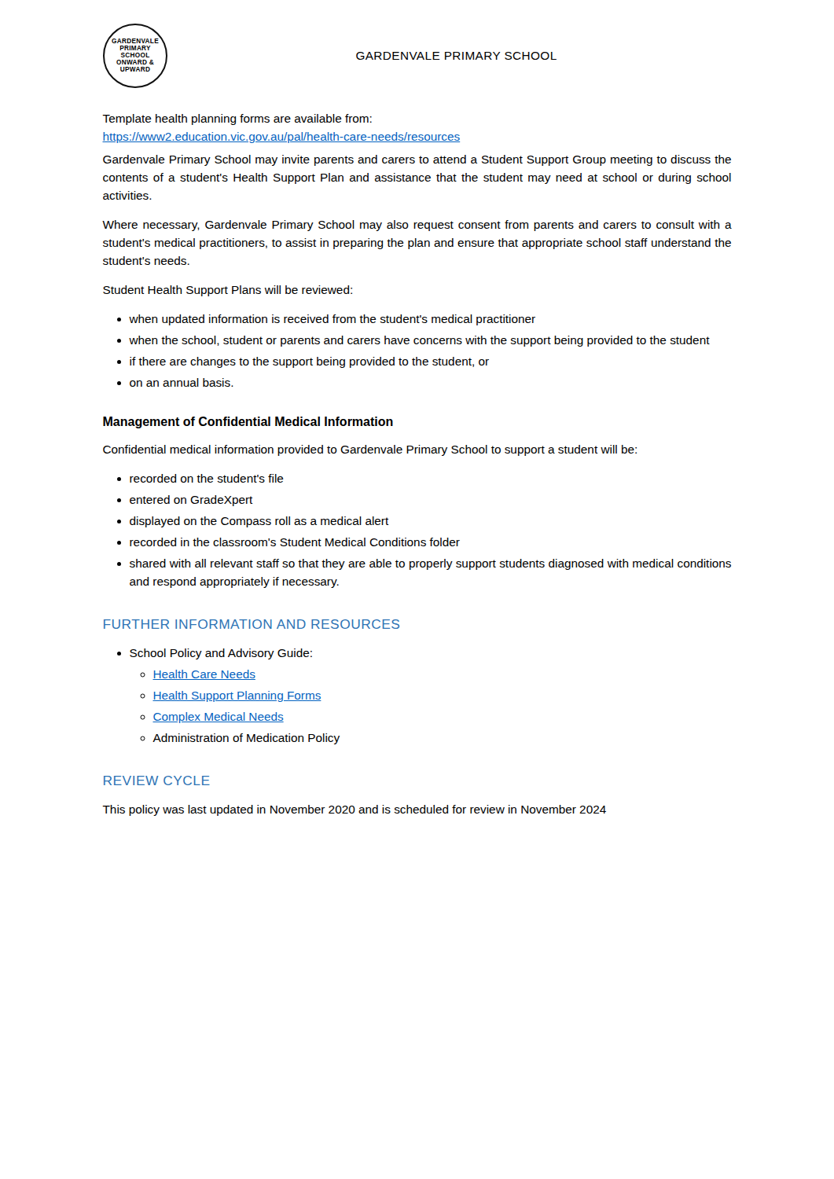GARDENVALE
PRIMARY
SCHOOL
ONWARD & UPWARD
GARDENVALE PRIMARY SCHOOL
Template health planning forms are available from:
https://www2.education.vic.gov.au/pal/health-care-needs/resources
Gardenvale Primary School may invite parents and carers to attend a Student Support Group meeting to discuss the contents of a student's Health Support Plan and assistance that the student may need at school or during school activities.
Where necessary, Gardenvale Primary School may also request consent from parents and carers to consult with a student's medical practitioners, to assist in preparing the plan and ensure that appropriate school staff understand the student's needs.
Student Health Support Plans will be reviewed:
when updated information is received from the student's medical practitioner
when the school, student or parents and carers have concerns with the support being provided to the student
if there are changes to the support being provided to the student, or
on an annual basis.
Management of Confidential Medical Information
Confidential medical information provided to Gardenvale Primary School to support a student will be:
recorded on the student's file
entered on GradeXpert
displayed on the Compass roll as a medical alert
recorded in the classroom's Student Medical Conditions folder
shared with all relevant staff so that they are able to properly support students diagnosed with medical conditions and respond appropriately if necessary.
FURTHER INFORMATION AND RESOURCES
School Policy and Advisory Guide:
Health Care Needs
Health Support Planning Forms
Complex Medical Needs
Administration of Medication Policy
REVIEW CYCLE
This policy was last updated in November 2020 and is scheduled for review in November 2024